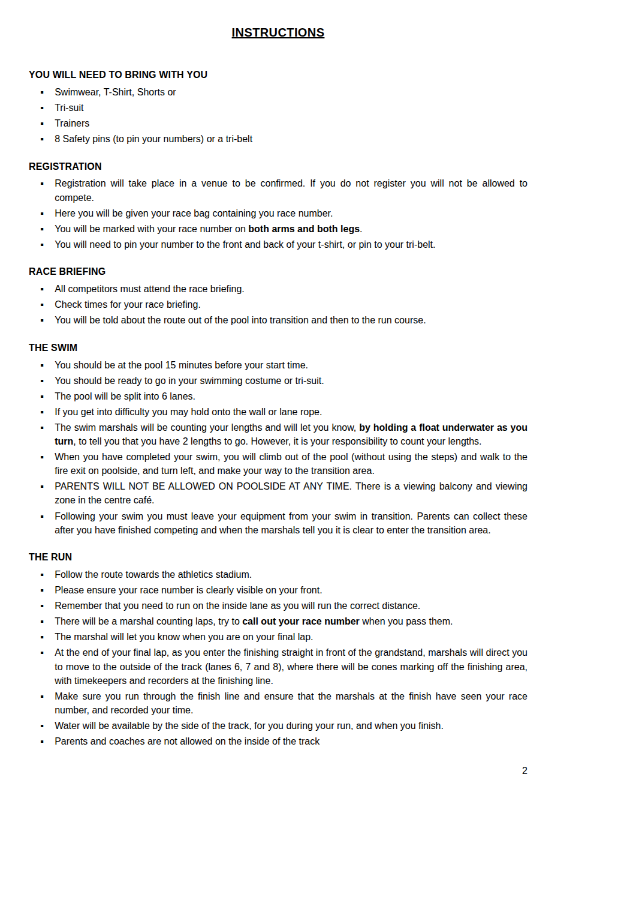INSTRUCTIONS
YOU WILL NEED TO BRING WITH YOU
Swimwear, T-Shirt, Shorts or
Tri-suit
Trainers
8 Safety pins (to pin your numbers) or a tri-belt
REGISTRATION
Registration will take place in a venue to be confirmed. If you do not register you will not be allowed to compete.
Here you will be given your race bag containing you race number.
You will be marked with your race number on both arms and both legs.
You will need to pin your number to the front and back of your t-shirt, or pin to your tri-belt.
RACE BRIEFING
All competitors must attend the race briefing.
Check times for your race briefing.
You will be told about the route out of the pool into transition and then to the run course.
THE SWIM
You should be at the pool 15 minutes before your start time.
You should be ready to go in your swimming costume or tri-suit.
The pool will be split into 6 lanes.
If you get into difficulty you may hold onto the wall or lane rope.
The swim marshals will be counting your lengths and will let you know, by holding a float underwater as you turn, to tell you that you have 2 lengths to go. However, it is your responsibility to count your lengths.
When you have completed your swim, you will climb out of the pool (without using the steps) and walk to the fire exit on poolside, and turn left, and make your way to the transition area.
PARENTS WILL NOT BE ALLOWED ON POOLSIDE AT ANY TIME. There is a viewing balcony and viewing zone in the centre café.
Following your swim you must leave your equipment from your swim in transition. Parents can collect these after you have finished competing and when the marshals tell you it is clear to enter the transition area.
THE RUN
Follow the route towards the athletics stadium.
Please ensure your race number is clearly visible on your front.
Remember that you need to run on the inside lane as you will run the correct distance.
There will be a marshal counting laps, try to call out your race number when you pass them.
The marshal will let you know when you are on your final lap.
At the end of your final lap, as you enter the finishing straight in front of the grandstand, marshals will direct you to move to the outside of the track (lanes 6, 7 and 8), where there will be cones marking off the finishing area, with timekeepers and recorders at the finishing line.
Make sure you run through the finish line and ensure that the marshals at the finish have seen your race number, and recorded your time.
Water will be available by the side of the track, for you during your run, and when you finish.
Parents and coaches are not allowed on the inside of the track
2